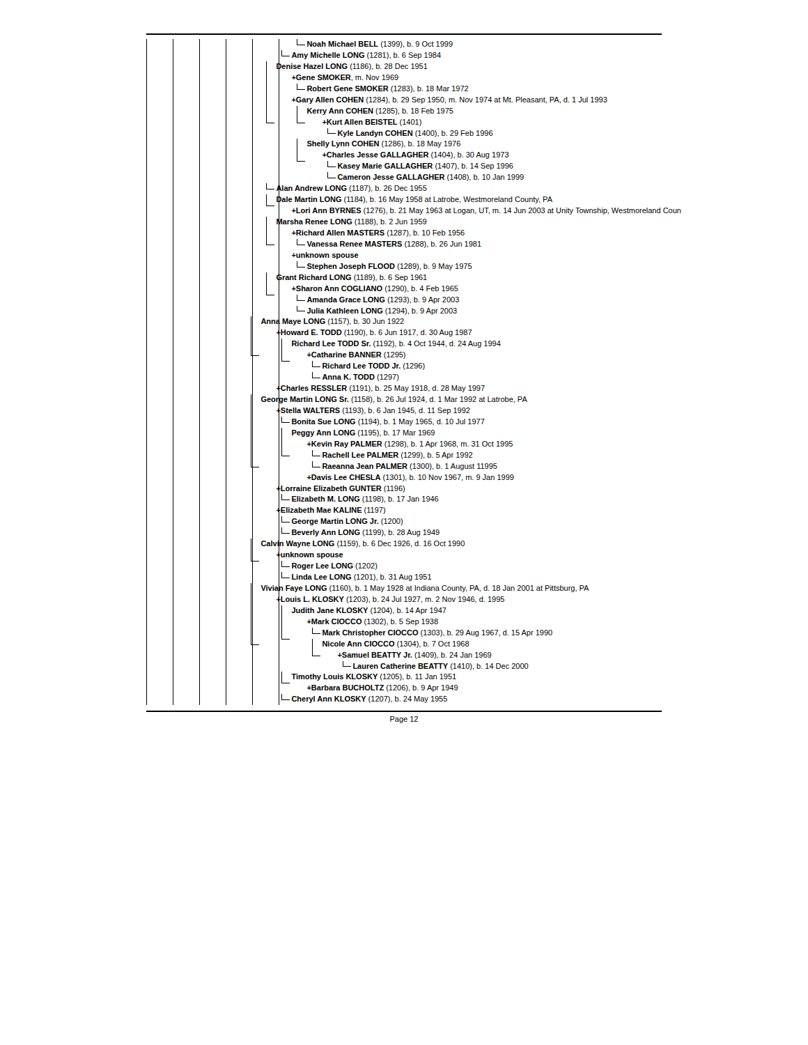Noah Michael BELL (1399), b. 9 Oct 1999
Amy Michelle LONG (1281), b. 6 Sep 1984
Denise Hazel LONG (1186), b. 28 Dec 1951
+Gene SMOKER, m. Nov 1969
Robert Gene SMOKER (1283), b. 18 Mar 1972
+Gary Allen COHEN (1284), b. 29 Sep 1950, m. Nov 1974 at Mt. Pleasant, PA, d. 1 Jul 1993
Kerry Ann COHEN (1285), b. 18 Feb 1975
+Kurt Allen BEISTEL (1401)
Kyle Landyn COHEN (1400), b. 29 Feb 1996
Shelly Lynn COHEN (1286), b. 18 May 1976
+Charles Jesse GALLAGHER (1404), b. 30 Aug 1973
Kasey Marie GALLAGHER (1407), b. 14 Sep 1996
Cameron Jesse GALLAGHER (1408), b. 10 Jan 1999
Alan Andrew LONG (1187), b. 26 Dec 1955
Dale Martin LONG (1184), b. 16 May 1958 at Latrobe, Westmoreland County, PA
+Lori Ann BYRNES (1276), b. 21 May 1963 at Logan, UT, m. 14 Jun 2003 at Unity Township, Westmoreland Coun
Marsha Renee LONG (1188), b. 2 Jun 1959
+Richard Allen MASTERS (1287), b. 10 Feb 1956
Vanessa Renee MASTERS (1288), b. 26 Jun 1981
+unknown spouse
Stephen Joseph FLOOD (1289), b. 9 May 1975
Grant Richard LONG (1189), b. 6 Sep 1961
+Sharon Ann COGLIANO (1290), b. 4 Feb 1965
Amanda Grace LONG (1293), b. 9 Apr 2003
Julia Kathleen LONG (1294), b. 9 Apr 2003
Anna Maye LONG (1157), b. 30 Jun 1922
+Howard E. TODD (1190), b. 6 Jun 1917, d. 30 Aug 1987
Richard Lee TODD Sr. (1192), b. 4 Oct 1944, d. 24 Aug 1994
+Catharine BANNER (1295)
Richard Lee TODD Jr. (1296)
Anna K. TODD (1297)
+Charles RESSLER (1191), b. 25 May 1918, d. 28 May 1997
George Martin LONG Sr. (1158), b. 26 Jul 1924, d. 1 Mar 1992 at Latrobe, PA
+Stella WALTERS (1193), b. 6 Jan 1945, d. 11 Sep 1992
Bonita Sue LONG (1194), b. 1 May 1965, d. 10 Jul 1977
Peggy Ann LONG (1195), b. 17 Mar 1969
+Kevin Ray PALMER (1298), b. 1 Apr 1968, m. 31 Oct 1995
Rachell Lee PALMER (1299), b. 5 Apr 1992
Raeanna Jean PALMER (1300), b. 1 August 11995
+Davis Lee CHESLA (1301), b. 10 Nov 1967, m. 9 Jan 1999
+Lorraine Elizabeth GUNTER (1196)
Elizabeth M. LONG (1198), b. 17 Jan 1946
+Elizabeth Mae KALINE (1197)
George Martin LONG Jr. (1200)
Beverly Ann LONG (1199), b. 28 Aug 1949
Calvin Wayne LONG (1159), b. 6 Dec 1926, d. 16 Oct 1990
+unknown spouse
Roger Lee LONG (1202)
Linda Lee LONG (1201), b. 31 Aug 1951
Vivian Faye LONG (1160), b. 1 May 1928 at Indiana County, PA, d. 18 Jan 2001 at Pittsburg, PA
+Louis L. KLOSKY (1203), b. 24 Jul 1927, m. 2 Nov 1946, d. 1995
Judith Jane KLOSKY (1204), b. 14 Apr 1947
+Mark CIOCCO (1302), b. 5 Sep 1938
Mark Christopher CIOCCO (1303), b. 29 Aug 1967, d. 15 Apr 1990
Nicole Ann CIOCCO (1304), b. 7 Oct 1968
+Samuel BEATTY Jr. (1409), b. 24 Jan 1969
Lauren Catherine BEATTY (1410), b. 14 Dec 2000
Timothy Louis KLOSKY (1205), b. 11 Jan 1951
+Barbara BUCHOLTZ (1206), b. 9 Apr 1949
Cheryl Ann KLOSKY (1207), b. 24 May 1955
Page 12